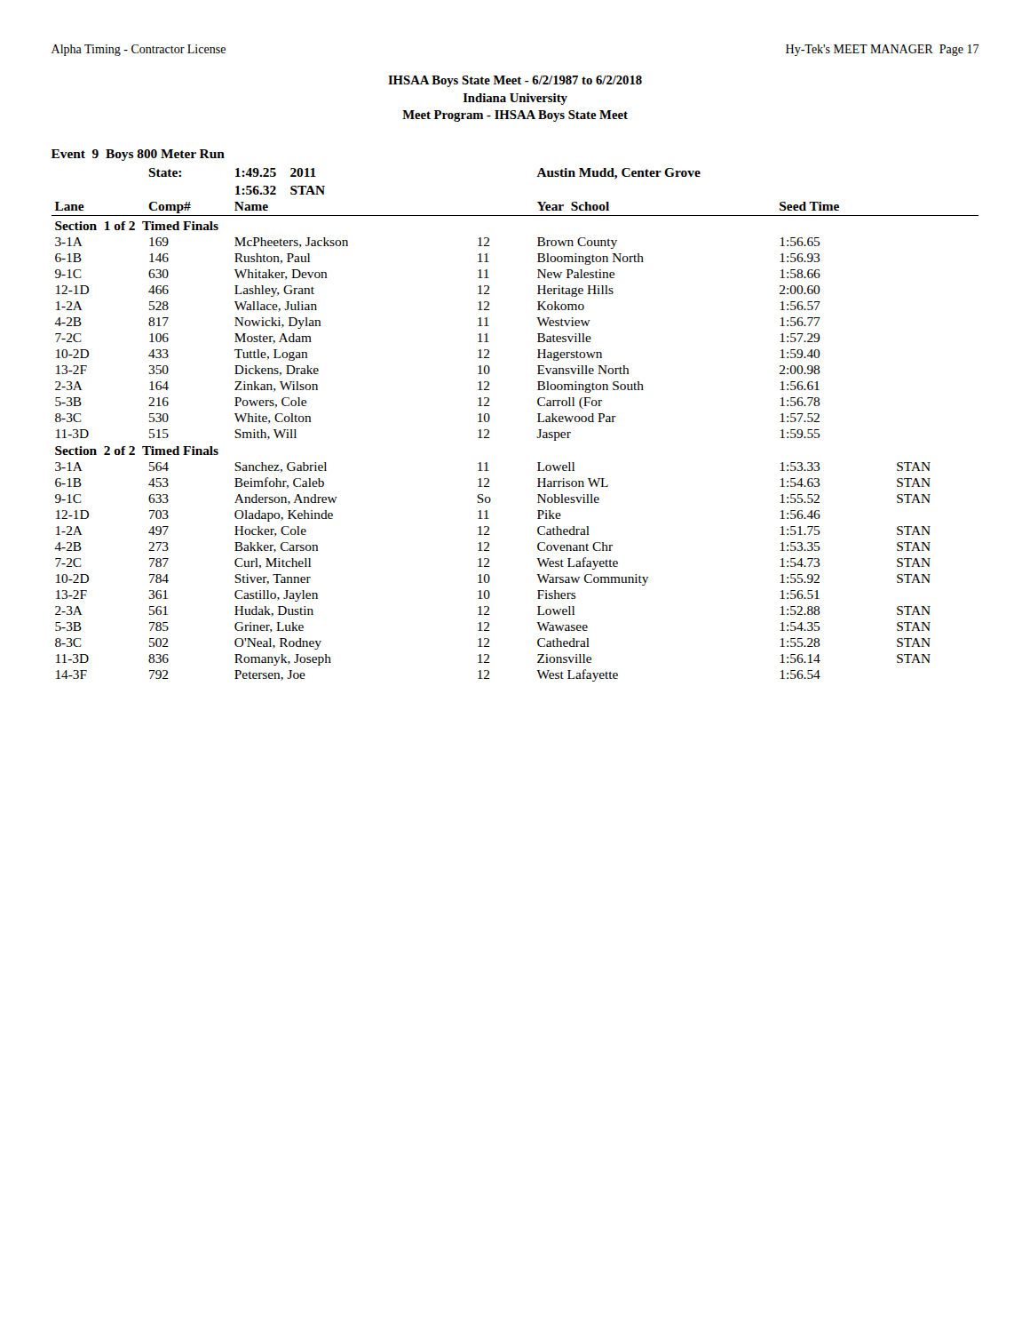Alpha Timing - Contractor License
Hy-Tek's MEET MANAGER Page 17
IHSAA Boys State Meet - 6/2/1987 to 6/2/2018
Indiana University
Meet Program - IHSAA Boys State Meet
Event 9 Boys 800 Meter Run
| | State: | 1:49.25 2011 | | Austin Mudd, Center Grove | | |
| | | 1:56.32 STAN | | | | |
| Lane | Comp# | Name | | Year School | Seed Time | |
| Section 1 of 2 Timed Finals |
| 3-1A | 169 | McPheeters, Jackson | 12 | Brown County | 1:56.65 | |
| 6-1B | 146 | Rushton, Paul | 11 | Bloomington North | 1:56.93 | |
| 9-1C | 630 | Whitaker, Devon | 11 | New Palestine | 1:58.66 | |
| 12-1D | 466 | Lashley, Grant | 12 | Heritage Hills | 2:00.60 | |
| 1-2A | 528 | Wallace, Julian | 12 | Kokomo | 1:56.57 | |
| 4-2B | 817 | Nowicki, Dylan | 11 | Westview | 1:56.77 | |
| 7-2C | 106 | Moster, Adam | 11 | Batesville | 1:57.29 | |
| 10-2D | 433 | Tuttle, Logan | 12 | Hagerstown | 1:59.40 | |
| 13-2F | 350 | Dickens, Drake | 10 | Evansville North | 2:00.98 | |
| 2-3A | 164 | Zinkan, Wilson | 12 | Bloomington South | 1:56.61 | |
| 5-3B | 216 | Powers, Cole | 12 | Carroll (For | 1:56.78 | |
| 8-3C | 530 | White, Colton | 10 | Lakewood Par | 1:57.52 | |
| 11-3D | 515 | Smith, Will | 12 | Jasper | 1:59.55 | |
| Section 2 of 2 Timed Finals |
| 3-1A | 564 | Sanchez, Gabriel | 11 | Lowell | 1:53.33 | STAN |
| 6-1B | 453 | Beimfohr, Caleb | 12 | Harrison WL | 1:54.63 | STAN |
| 9-1C | 633 | Anderson, Andrew | So | Noblesville | 1:55.52 | STAN |
| 12-1D | 703 | Oladapo, Kehinde | 11 | Pike | 1:56.46 | |
| 1-2A | 497 | Hocker, Cole | 12 | Cathedral | 1:51.75 | STAN |
| 4-2B | 273 | Bakker, Carson | 12 | Covenant Chr | 1:53.35 | STAN |
| 7-2C | 787 | Curl, Mitchell | 12 | West Lafayette | 1:54.73 | STAN |
| 10-2D | 784 | Stiver, Tanner | 10 | Warsaw Community | 1:55.92 | STAN |
| 13-2F | 361 | Castillo, Jaylen | 10 | Fishers | 1:56.51 | |
| 2-3A | 561 | Hudak, Dustin | 12 | Lowell | 1:52.88 | STAN |
| 5-3B | 785 | Griner, Luke | 12 | Wawasee | 1:54.35 | STAN |
| 8-3C | 502 | O'Neal, Rodney | 12 | Cathedral | 1:55.28 | STAN |
| 11-3D | 836 | Romanyk, Joseph | 12 | Zionsville | 1:56.14 | STAN |
| 14-3F | 792 | Petersen, Joe | 12 | West Lafayette | 1:56.54 | |